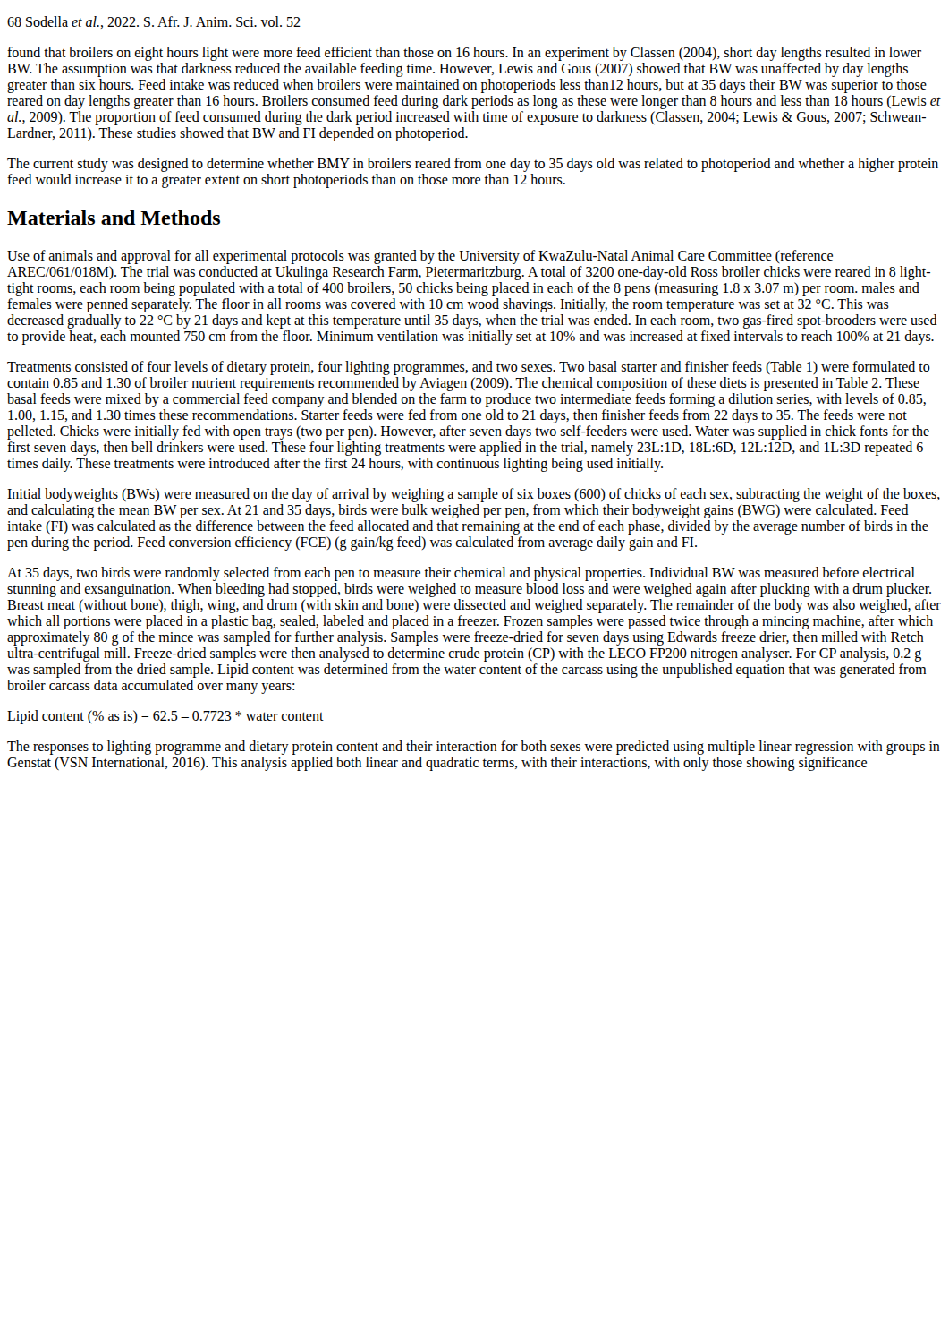68 Sodella et al., 2022. S. Afr. J. Anim. Sci. vol. 52
found that broilers on eight hours light were more feed efficient than those on 16 hours. In an experiment by Classen (2004), short day lengths resulted in lower BW. The assumption was that darkness reduced the available feeding time. However, Lewis and Gous (2007) showed that BW was unaffected by day lengths greater than six hours. Feed intake was reduced when broilers were maintained on photoperiods less than12 hours, but at 35 days their BW was superior to those reared on day lengths greater than 16 hours. Broilers consumed feed during dark periods as long as these were longer than 8 hours and less than 18 hours (Lewis et al., 2009). The proportion of feed consumed during the dark period increased with time of exposure to darkness (Classen, 2004; Lewis & Gous, 2007; Schwean-Lardner, 2011). These studies showed that BW and FI depended on photoperiod.
The current study was designed to determine whether BMY in broilers reared from one day to 35 days old was related to photoperiod and whether a higher protein feed would increase it to a greater extent on short photoperiods than on those more than 12 hours.
Materials and Methods
Use of animals and approval for all experimental protocols was granted by the University of KwaZulu-Natal Animal Care Committee (reference AREC/061/018M). The trial was conducted at Ukulinga Research Farm, Pietermaritzburg. A total of 3200 one-day-old Ross broiler chicks were reared in 8 light-tight rooms, each room being populated with a total of 400 broilers, 50 chicks being placed in each of the 8 pens (measuring 1.8 x 3.07 m) per room. males and females were penned separately. The floor in all rooms was covered with 10 cm wood shavings. Initially, the room temperature was set at 32 °C. This was decreased gradually to 22 °C by 21 days and kept at this temperature until 35 days, when the trial was ended. In each room, two gas-fired spot-brooders were used to provide heat, each mounted 750 cm from the floor. Minimum ventilation was initially set at 10% and was increased at fixed intervals to reach 100% at 21 days.
Treatments consisted of four levels of dietary protein, four lighting programmes, and two sexes. Two basal starter and finisher feeds (Table 1) were formulated to contain 0.85 and 1.30 of broiler nutrient requirements recommended by Aviagen (2009). The chemical composition of these diets is presented in Table 2. These basal feeds were mixed by a commercial feed company and blended on the farm to produce two intermediate feeds forming a dilution series, with levels of 0.85, 1.00, 1.15, and 1.30 times these recommendations. Starter feeds were fed from one old to 21 days, then finisher feeds from 22 days to 35. The feeds were not pelleted. Chicks were initially fed with open trays (two per pen). However, after seven days two self-feeders were used. Water was supplied in chick fonts for the first seven days, then bell drinkers were used. These four lighting treatments were applied in the trial, namely 23L:1D, 18L:6D, 12L:12D, and 1L:3D repeated 6 times daily. These treatments were introduced after the first 24 hours, with continuous lighting being used initially.
Initial bodyweights (BWs) were measured on the day of arrival by weighing a sample of six boxes (600) of chicks of each sex, subtracting the weight of the boxes, and calculating the mean BW per sex. At 21 and 35 days, birds were bulk weighed per pen, from which their bodyweight gains (BWG) were calculated. Feed intake (FI) was calculated as the difference between the feed allocated and that remaining at the end of each phase, divided by the average number of birds in the pen during the period. Feed conversion efficiency (FCE) (g gain/kg feed) was calculated from average daily gain and FI.
At 35 days, two birds were randomly selected from each pen to measure their chemical and physical properties. Individual BW was measured before electrical stunning and exsanguination. When bleeding had stopped, birds were weighed to measure blood loss and were weighed again after plucking with a drum plucker. Breast meat (without bone), thigh, wing, and drum (with skin and bone) were dissected and weighed separately. The remainder of the body was also weighed, after which all portions were placed in a plastic bag, sealed, labeled and placed in a freezer. Frozen samples were passed twice through a mincing machine, after which approximately 80 g of the mince was sampled for further analysis. Samples were freeze-dried for seven days using Edwards freeze drier, then milled with Retch ultra-centrifugal mill. Freeze-dried samples were then analysed to determine crude protein (CP) with the LECO FP200 nitrogen analyser. For CP analysis, 0.2 g was sampled from the dried sample. Lipid content was determined from the water content of the carcass using the unpublished equation that was generated from broiler carcass data accumulated over many years:
Lipid content (% as is) = 62.5 – 0.7723 * water content
The responses to lighting programme and dietary protein content and their interaction for both sexes were predicted using multiple linear regression with groups in Genstat (VSN International, 2016). This analysis applied both linear and quadratic terms, with their interactions, with only those showing significance